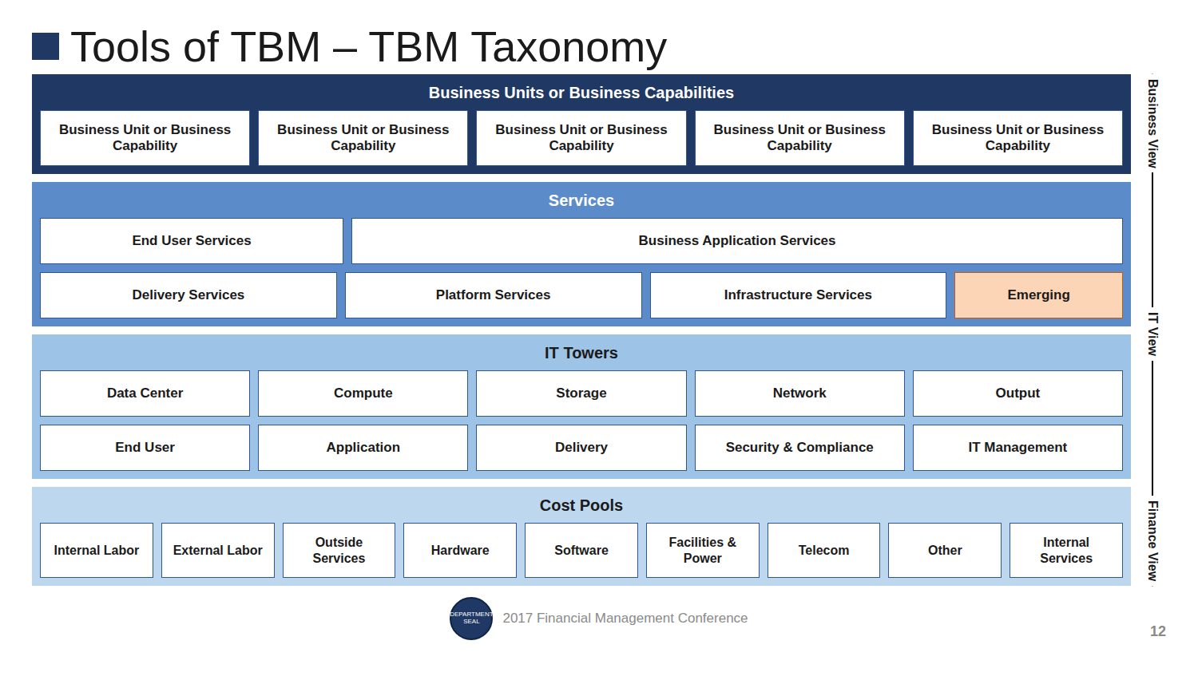Tools of TBM – TBM Taxonomy
Business Units or Business Capabilities
Business Unit or Business Capability
Business Unit or Business Capability
Business Unit or Business Capability
Business Unit or Business Capability
Business Unit or Business Capability
Services
End User Services
Business Application Services
Delivery Services
Platform Services
Infrastructure Services
Emerging
IT Towers
Data Center
Compute
Storage
Network
Output
End User
Application
Delivery
Security & Compliance
IT Management
Cost Pools
Internal Labor
External Labor
Outside Services
Hardware
Software
Facilities & Power
Telecom
Other
Internal Services
Business View IT View Finance View
DEPARTMENT
SEAL
2017 Financial Management Conference
12